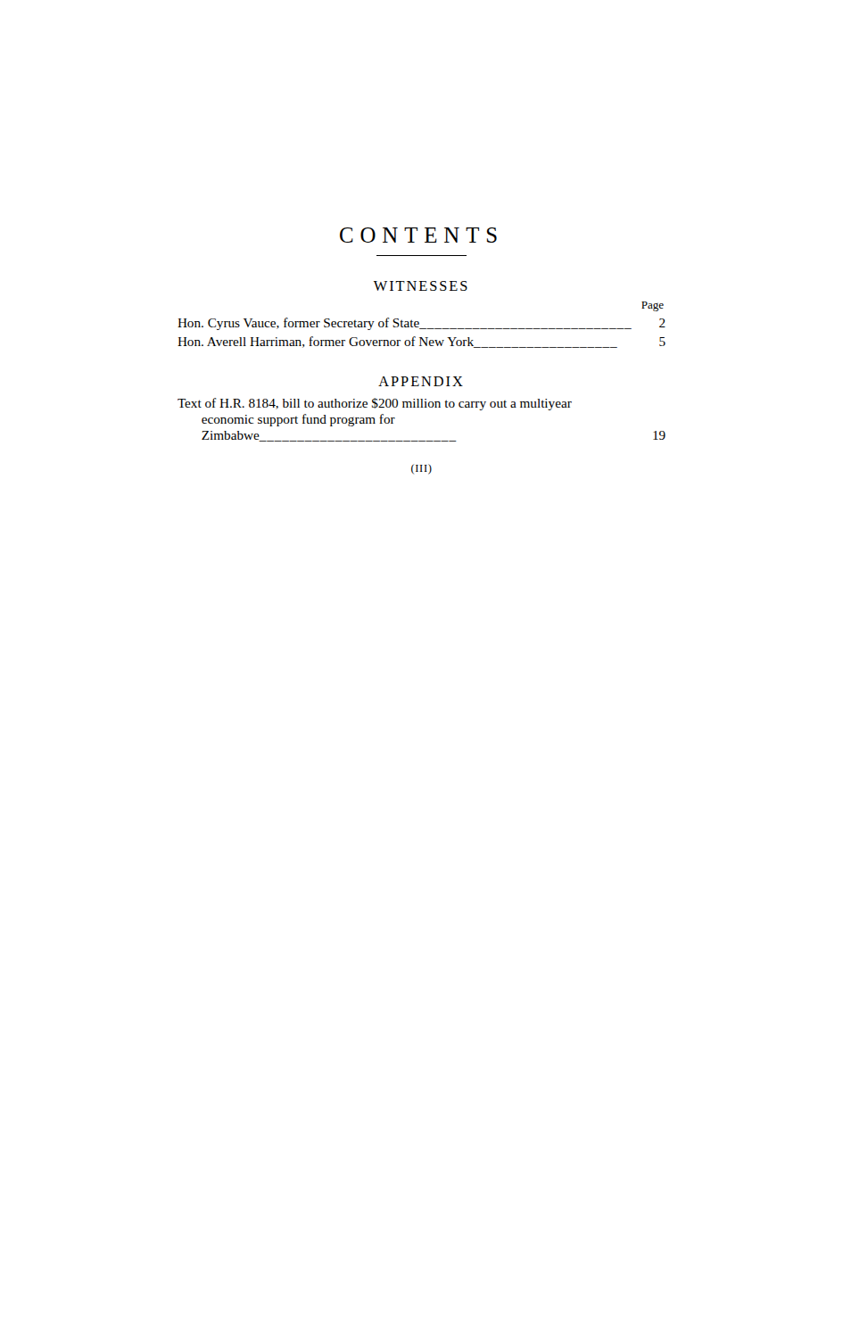CONTENTS
WITNESSES
Page
| Hon. Cyrus Vauce, former Secretary of State ____________________________ | 2 |
| Hon. Averell Harriman, former Governor of New York ___________________ | 5 |
APPENDIX
| Text of H.R. 8184, bill to authorize $200 million to carry out a multiyear economic support fund program for Zimbabwe __________________________ | 19 |
(III)